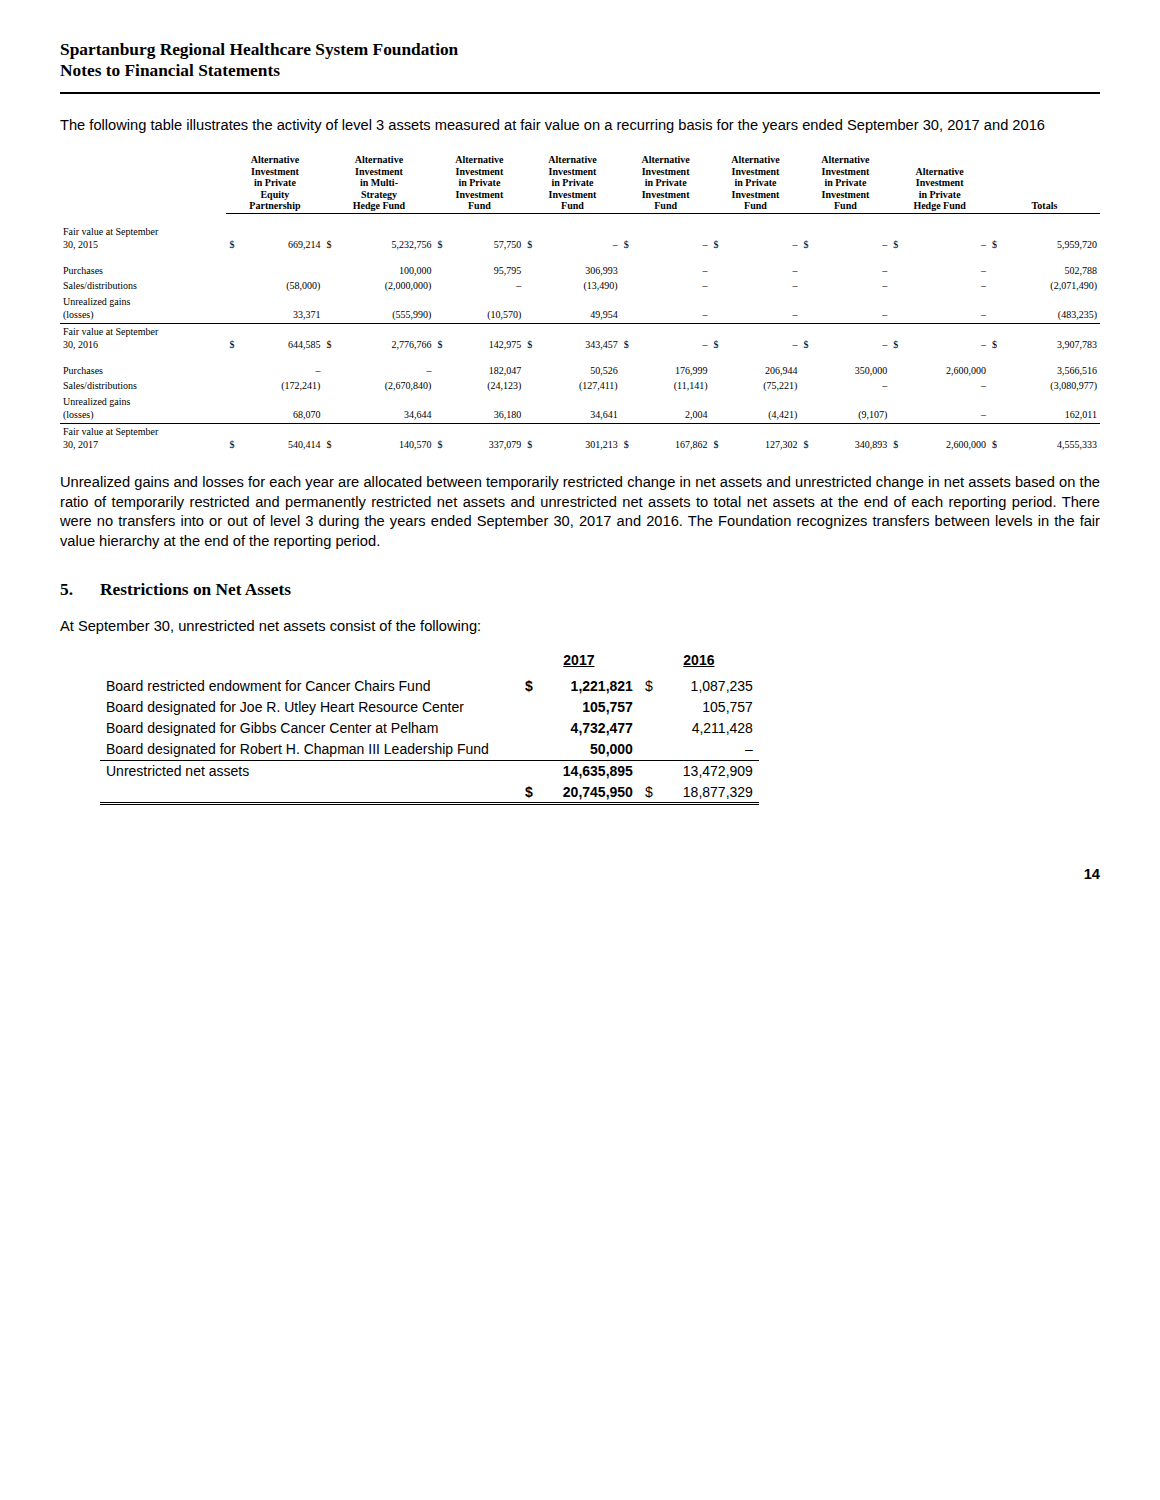Spartanburg Regional Healthcare System Foundation
Notes to Financial Statements
The following table illustrates the activity of level 3 assets measured at fair value on a recurring basis for the years ended September 30, 2017 and 2016
| | Alternative Investment in Private Equity Partnership | Alternative Investment in Multi- Strategy Hedge Fund | Alternative Investment in Private Investment Fund | Alternative Investment in Private Investment Fund | Alternative Investment in Private Investment Fund | Alternative Investment in Private Investment Fund | Alternative Investment in Private Investment Fund | Alternative Investment in Private Hedge Fund | Totals |
| --- | --- | --- | --- | --- | --- | --- | --- | --- | --- |
| Fair value at September 30, 2015 | $ | 669,214 | $ | 5,232,756 | $ | 57,750 | $ | – | $ | – | $ | – | $ | – | $ | – | $ | 5,959,720 |
| Purchases | | | | 100,000 | | 95,795 | | 306,993 | | – | | – | | – | | – | | 502,788 |
| Sales/distributions | | (58,000) | | (2,000,000) | | – | | (13,490) | | – | | – | | – | | – | | (2,071,490) |
| Unrealized gains (losses) | | 33,371 | | (555,990) | | (10,570) | | 49,954 | | – | | – | | – | | – | | (483,235) |
| Fair value at September 30, 2016 | $ | 644,585 | $ | 2,776,766 | $ | 142,975 | $ | 343,457 | $ | – | $ | – | $ | – | $ | – | $ | 3,907,783 |
| Purchases | | – | | – | | 182,047 | | 50,526 | | 176,999 | | 206,944 | | 350,000 | | 2,600,000 | | 3,566,516 |
| Sales/distributions | | (172,241) | | (2,670,840) | | (24,123) | | (127,411) | | (11,141) | | (75,221) | | – | | – | | (3,080,977) |
| Unrealized gains (losses) | | 68,070 | | 34,644 | | 36,180 | | 34,641 | | 2,004 | | (4,421) | | (9,107) | | – | | 162,011 |
| Fair value at September 30, 2017 | $ | 540,414 | $ | 140,570 | $ | 337,079 | $ | 301,213 | $ | 167,862 | $ | 127,302 | $ | 340,893 | $ | 2,600,000 | $ | 4,555,333 |
Unrealized gains and losses for each year are allocated between temporarily restricted change in net assets and unrestricted change in net assets based on the ratio of temporarily restricted and permanently restricted net assets and unrestricted net assets to total net assets at the end of each reporting period. There were no transfers into or out of level 3 during the years ended September 30, 2017 and 2016. The Foundation recognizes transfers between levels in the fair value hierarchy at the end of the reporting period.
5. Restrictions on Net Assets
At September 30, unrestricted net assets consist of the following:
| | 2017 | 2016 |
| --- | --- | --- |
| Board restricted endowment for Cancer Chairs Fund | $ | 1,221,821 | $ | 1,087,235 |
| Board designated for Joe R. Utley Heart Resource Center | | 105,757 | | 105,757 |
| Board designated for Gibbs Cancer Center at Pelham | | 4,732,477 | | 4,211,428 |
| Board designated for Robert H. Chapman III Leadership Fund | | 50,000 | | – |
| Unrestricted net assets | | 14,635,895 | | 13,472,909 |
| | $ | 20,745,950 | $ | 18,877,329 |
14